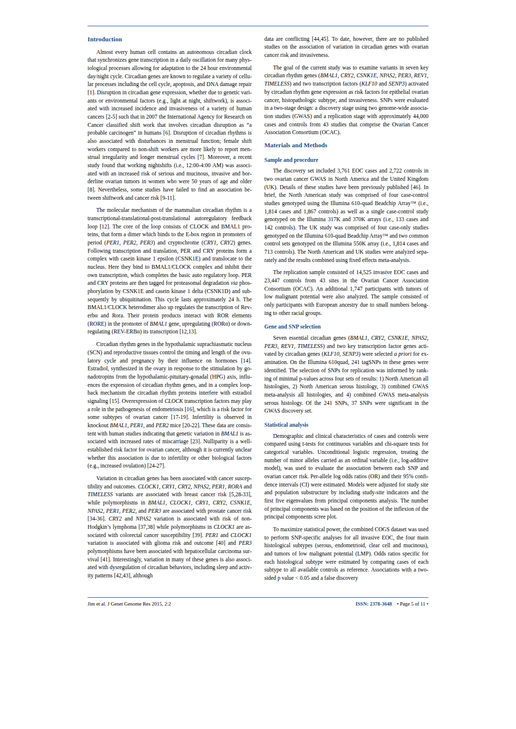Introduction
Almost every human cell contains an autonomous circadian clock that synchronizes gene transcription in a daily oscillation for many physiological processes allowing for adaptation to the 24 hour environmental day/night cycle. Circadian genes are known to regulate a variety of cellular processes including the cell cycle, apoptosis, and DNA damage repair [1]. Disruption in circadian gene expression, whether due to genetic variants or environmental factors (e.g., light at night, shiftwork), is associated with increased incidence and invasiveness of a variety of human cancers [2-5] such that in 2007 the International Agency for Research on Cancer classified shift work that involves circadian disruption as “a probable carcinogen” in humans [6]. Disruption of circadian rhythms is also associated with disturbances in menstrual function; female shift workers compared to non-shift workers are more likely to report menstrual irregularity and longer menstrual cycles [7]. Moreover, a recent study found that working nightshifts (i.e., 12:00-4:00 AM) was associated with an increased risk of serious and mucinous, invasive and borderline ovarian tumors in women who were 50 years of age and older [8]. Nevertheless, some studies have failed to find an association between shiftwork and cancer risk [9-11].
The molecular mechanism of the mammalian circadian rhythm is a transcriptional-translational-post-translational autoregulatory feedback loop [12]. The core of the loop consists of CLOCK and BMAL1 proteins, that form a dimer which binds to the E-box region in promoters of period (PER1, PER2, PER3) and cryptochrome (CRY1, CRY2) genes. Following transcription and translation, PER and CRY proteins form a complex with casein kinase 1 epsilon (CSNK1E) and translocate to the nucleus. Here they bind to BMAL1/CLOCK complex and inhibit their own transcription, which completes the basic auto regulatory loop. PER and CRY proteins are then tagged for proteasomal degradation via phosphorylation by CSNK1E and casein kinase 1 delta (CSNK1D) and subsequently by ubiquitination. This cycle lasts approximately 24 h. The BMAL1/CLOCK heterodimer also up regulates the transcription of Rev-erbα and Rora. Their protein products interact with ROR elements (RORE) in the promoter of BMAL1 gene, upregulating (RORα) or downregulating (REV-ERBα) its transcription [12,13].
Circadian rhythm genes in the hypothalamic suprachiasmatic nucleus (SCN) and reproductive tissues control the timing and length of the ovulatory cycle and pregnancy by their influence on hormones [14]. Estradiol, synthesized in the ovary in response to the stimulation by gonadotropins from the hypothalamic-pituitary-gonadal (HPG) axis, influences the expression of circadian rhythm genes, and in a complex loop-back mechanism the circadian rhythm proteins interfere with estradiol signaling [15]. Overexpression of CLOCK transcription factors may play a role in the pathogenesis of endometriosis [16], which is a risk factor for some subtypes of ovarian cancer [17-19]. Infertility is observed in knockout BMAL1, PER1, and PER2 mice [20-22]. These data are consistent with human studies indicating that genetic variation in BMAL1 is associated with increased rates of miscarriage [23]. Nulliparity is a well-established risk factor for ovarian cancer, although it is currently unclear whether this association is due to infertility or other biological factors (e.g., increased ovulation) [24-27].
Variation in circadian genes has been associated with cancer susceptibility and outcomes. CLOCK1, CRY1, CRY2, NPAS2, PER1, RORA and TIMELESS variants are associated with breast cancer risk [5,28-33], while polymorphisms in BMAL1, CLOCK1, CRY1, CRY2, CSNK1E, NPAS2, PER1, PER2, and PER3 are associated with prostate cancer risk [34-36]. CRY2 and NPAS2 variation is associated with risk of non-Hodgkin’s lymphoma [37,38] while polymorphisms in CLOCK1 are associated with colorectal cancer susceptibility [39]. PER1 and CLOCK1 variation is associated with glioma risk and outcome [40] and PER3 polymorphisms have been associated with hepatocellular carcinoma survival [41]. Interestingly, variation in many of these genes is also associated with dysregulation of circadian behaviors, including sleep and activity patterns [42,43], although
data are conflicting [44,45]. To date, however, there are no published studies on the association of variation in circadian genes with ovarian cancer risk and invasiveness.
The goal of the current study was to examine variants in seven key circadian rhythm genes (BMAL1, CRY2, CSNK1E, NPAS2, PER3, REV1, TIMELESS) and two transcription factors (KLF10 and SENP3) activated by circadian rhythm gene expression as risk factors for epithelial ovarian cancer, histopathologic subtype, and invasiveness. SNPs were evaluated in a two-stage design: a discovery stage using two genome-wide association studies (GWAS) and a replication stage with approximately 44,000 cases and controls from 43 studies that comprise the Ovarian Cancer Association Consortium (OCAC).
Materials and Methods
Sample and procedure
The discovery set included 3,761 EOC cases and 2,722 controls in two ovarian cancer GWAS in North America and the United Kingdom (UK). Details of these studies have been previously published [46]. In brief, the North American study was comprised of four case-control studies genotyped using the Illumina 610-quad Beadchip Array™ (i.e., 1,814 cases and 1,867 controls) as well as a single case-control study genotyped on the Illumina 317K and 370K arrays (i.e., 133 cases and 142 controls). The UK study was comprised of four case-only studies genotyped on the Illumina 610-quad Beadchip Array™ and two common control sets genotyped on the Illumina 550K array (i.e., 1,814 cases and 713 controls). The North American and UK studies were analyzed separately and the results combined using fixed effects meta-analysis.
The replication sample consisted of 14,525 invasive EOC cases and 23,447 controls from 43 sites in the Ovarian Cancer Association Consortium (OCAC). An additional 1,747 participants with tumors of low malignant potential were also analyzed. The sample consisted of only participants with European ancestry due to small numbers belonging to other racial groups.
Gene and SNP selection
Seven essential circadian genes (BMAL1, CRY2, CSNK1E, NPAS2, PER3, REV1, TIMELESS) and two key transcription factor genes activated by circadian genes (KLF10, SENP3) were selected a priori for examination. On the Illumina 610quad, 241 tagSNPs in these genes were identified. The selection of SNPs for replication was informed by ranking of minimal p-values across four sets of results: 1) North American all histologies, 2) North American serous histology, 3) combined GWAS meta-analysis all histologies, and 4) combined GWAS meta-analysis serous histology. Of the 241 SNPs, 37 SNPs were significant in the GWAS discovery set.
Statistical analysis
Demographic and clinical characteristics of cases and controls were compared using t-tests for continuous variables and chi-square tests for categorical variables. Unconditional logistic regression, treating the number of minor alleles carried as an ordinal variable (i.e., log-additive model), was used to evaluate the association between each SNP and ovarian cancer risk. Per-allele log odds ratios (OR) and their 95% confidence intervals (CI) were estimated. Models were adjusted for study site and population substructure by including study-site indicators and the first five eigenvalues from principal components analysis. The number of principal components was based on the position of the inflexion of the principal components scree plot.
To maximize statistical power, the combined COGS dataset was used to perform SNP-specific analyses for all invasive EOC, the four main histological subtypes (serous, endometrioid, clear cell and mucinous), and tumors of low malignant potential (LMP). Odds ratios specific for each histological subtype were estimated by comparing cases of each subtype to all available controls as reference. Associations with a two-sided p value < 0.05 and a false discovery
Jim et al. J Genet Genome Res 2015, 2:2
ISSN: 2378-3648• Page 5 of 11 •